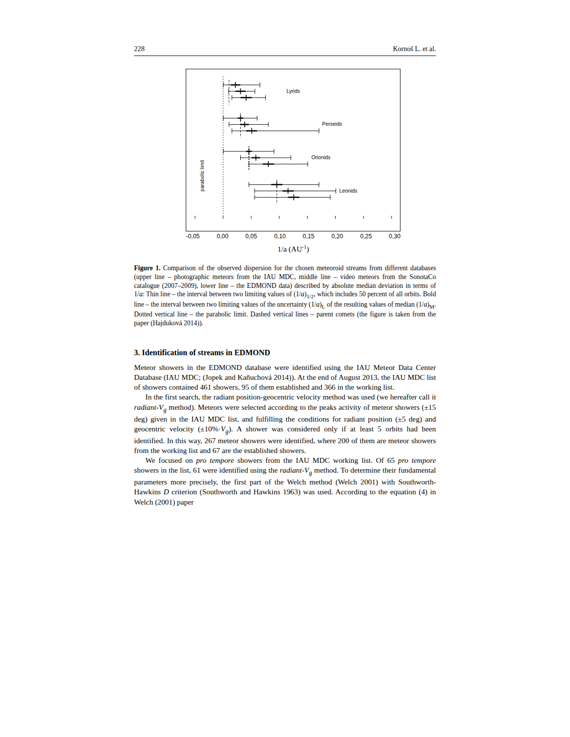228 Kornoš L. et al.
coordinate mapping: x: -0.05 -> 18 ; 0.30 -> 420 (scale 1148.57 per unit) parabolic limit Lyrids Perseids Orionids Leonids
-0,05 0,00 0,05 0,10 0,15 0,20 0,25 0,30
1/a (AU-1)
Figure 1. Comparison of the observed dispersion for the chosen meteoroid streams from different databases (upper line – photographic meteors from the IAU MDC, middle line – video meteors from the SonotaCo catalogue (2007–2009), lower line – the EDMOND data) described by absolute median deviation in terms of 1/a: Thin line – the interval between two limiting values of (1/a)1/2, which includes 50 percent of all orbits. Bold line – the interval between two limiting values of the uncertainty (1/a)L of the resulting values of median (1/a)M. Dotted vertical line – the parabolic limit. Dashed vertical lines – parent comets (the figure is taken from the paper (Hajduková 2014)).
3. Identification of streams in EDMOND
Meteor showers in the EDMOND database were identified using the IAU Meteor Data Center Database (IAU MDC; (Jopek and Kaňuchová 2014)). At the end of August 2013, the IAU MDC list of showers contained 461 showers, 95 of them established and 366 in the working list.
In the first search, the radiant position-geocentric velocity method was used (we hereafter call it radiant-Vg method). Meteors were selected according to the peaks activity of meteor showers (±15 deg) given in the IAU MDC list, and fulfilling the conditions for radiant position (±5 deg) and geocentric velocity (±10%·Vg). A shower was considered only if at least 5 orbits had been identified. In this way, 267 meteor showers were identified, where 200 of them are meteor showers from the working list and 67 are the established showers.
We focused on pro tempore showers from the IAU MDC working list. Of 65 pro tempore showers in the list, 61 were identified using the radiant-Vg method. To determine their fundamental parameters more precisely, the first part of the Welch method (Welch 2001) with Southworth-Hawkins D criterion (Southworth and Hawkins 1963) was used. According to the equation (4) in Welch (2001) paper